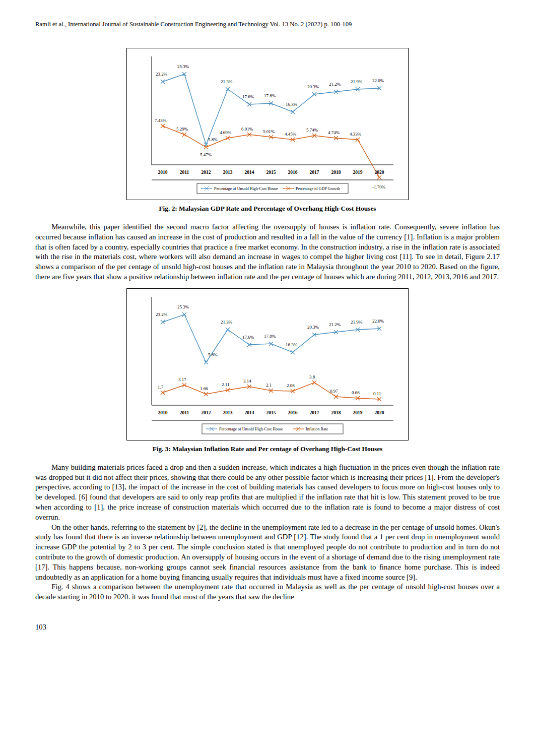Ramli et al., International Journal of Sustainable Construction Engineering and Technology Vol. 13 No. 2 (2022) p. 100-109
23.2% 25.3% 5.8% 21.3% 17.6% 17.8% 16.3% 20.3% 21.2% 21.9% 22.0% 7.43% 5.29% 5.47% 4.69% 6.01% 5.01% 4.45% 5.74% 4.74% 4.33% -1.70% 2010 2011 2012 2013 2014 2015 2016 2017 2018 2019 2020 Percentage of Unsold High-Cost House Percentage of GDP Growth
Fig. 2: Malaysian GDP Rate and Percentage of Overhang High-Cost Houses
Meanwhile, this paper identified the second macro factor affecting the oversupply of houses is inflation rate. Consequently, severe inflation has occurred because inflation has caused an increase in the cost of production and resulted in a fall in the value of the currency [1]. Inflation is a major problem that is often faced by a country, especially countries that practice a free market economy. In the construction industry, a rise in the inflation rate is associated with the rise in the materials cost, where workers will also demand an increase in wages to compel the higher living cost [11]. To see in detail, Figure 2.17 shows a comparison of the per centage of unsold high-cost houses and the inflation rate in Malaysia throughout the year 2010 to 2020. Based on the figure, there are five years that show a positive relationship between inflation rate and the per centage of houses which are during 2011, 2012, 2013, 2016 and 2017.
23.2% 25.3% 5.8% 21.3% 17.6% 17.8% 16.3% 20.3% 21.2% 21.9% 22.0% 1.7 3.17 1.66 2.11 3.14 2.1 2.08 3.8 0.97 0.66 0.11 2010 2011 2012 2013 2014 2015 2016 2017 2018 2019 2020 Percentage of Unsold High-Cost House Inflation Rate
Fig. 3: Malaysian Inflation Rate and Per centage of Overhang High-Cost Houses
Many building materials prices faced a drop and then a sudden increase, which indicates a high fluctuation in the prices even though the inflation rate was dropped but it did not affect their prices, showing that there could be any other possible factor which is increasing their prices [1]. From the developer's perspective, according to [13], the impact of the increase in the cost of building materials has caused developers to focus more on high-cost houses only to be developed. [6] found that developers are said to only reap profits that are multiplied if the inflation rate that hit is low. This statement proved to be true when according to [1], the price increase of construction materials which occurred due to the inflation rate is found to become a major distress of cost overrun.
On the other hands, referring to the statement by [2], the decline in the unemployment rate led to a decrease in the per centage of unsold homes. Okun's study has found that there is an inverse relationship between unemployment and GDP [12]. The study found that a 1 per cent drop in unemployment would increase GDP the potential by 2 to 3 per cent. The simple conclusion stated is that unemployed people do not contribute to production and in turn do not contribute to the growth of domestic production. An oversupply of housing occurs in the event of a shortage of demand due to the rising unemployment rate [17]. This happens because, non-working groups cannot seek financial resources assistance from the bank to finance home purchase. This is indeed undoubtedly as an application for a home buying financing usually requires that individuals must have a fixed income source [9].
Fig. 4 shows a comparison between the unemployment rate that occurred in Malaysia as well as the per centage of unsold high-cost houses over a decade starting in 2010 to 2020. it was found that most of the years that saw the decline
103